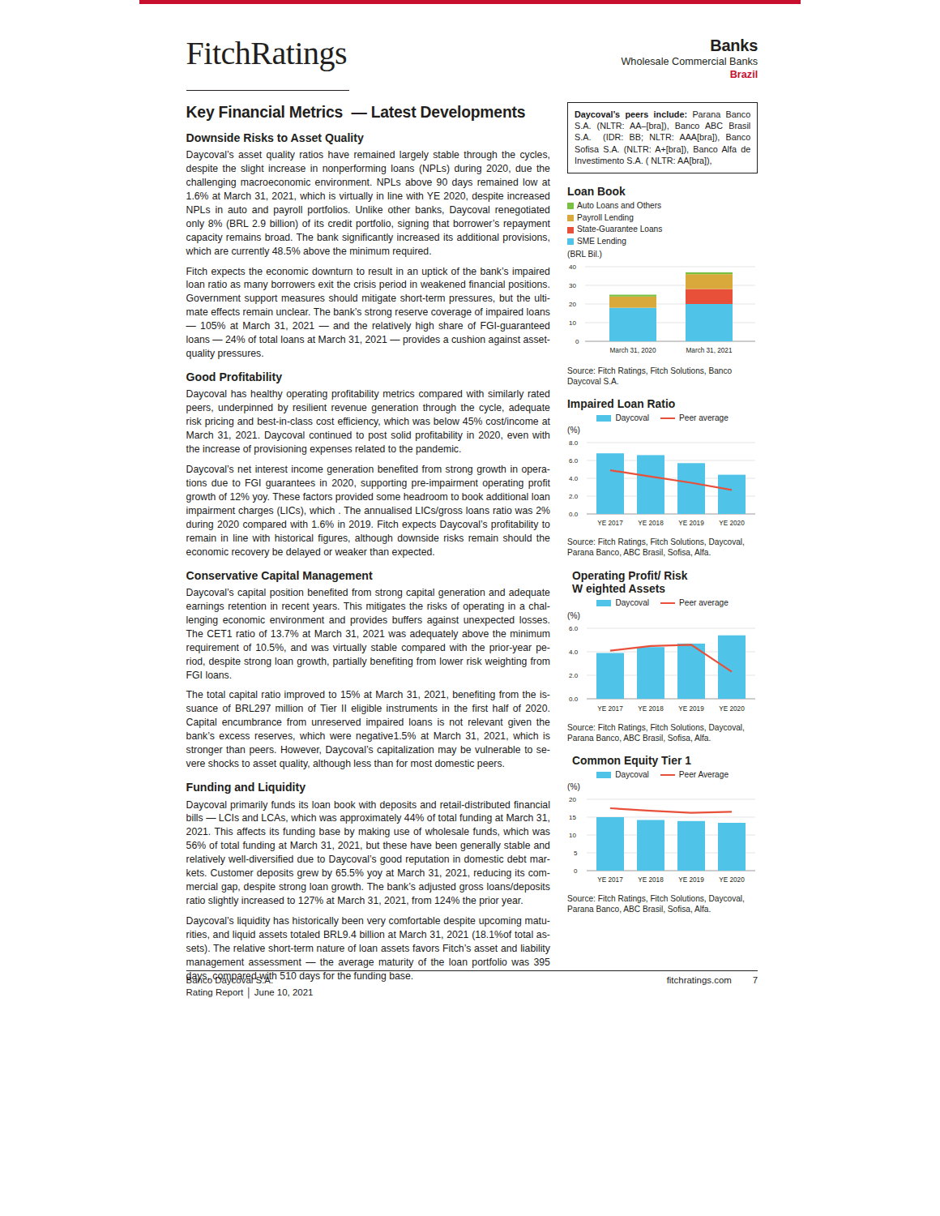Fitch Ratings
Banks
Wholesale Commercial Banks
Brazil
Key Financial Metrics — Latest Developments
Downside Risks to Asset Quality
Daycoval’s asset quality ratios have remained largely stable through the cycles, despite the slight increase in nonperforming loans (NPLs) during 2020, due the challenging macroeconomic environment. NPLs above 90 days remained low at 1.6% at March 31, 2021, which is virtually in line with YE 2020, despite increased NPLs in auto and payroll portfolios. Unlike other banks, Daycoval renegotiated only 8% (BRL 2.9 billion) of its credit portfolio, signing that borrower’s repayment capacity remains broad. The bank significantly increased its additional provisions, which are currently 48.5% above the minimum required.
Fitch expects the economic downturn to result in an uptick of the bank’s impaired loan ratio as many borrowers exit the crisis period in weakened financial positions. Government support measures should mitigate short-term pressures, but the ultimate effects remain unclear. The bank’s strong reserve coverage of impaired loans — 105% at March 31, 2021 — and the relatively high share of FGI-guaranteed loans — 24% of total loans at March 31, 2021 — provides a cushion against asset-quality pressures.
Good Profitability
Daycoval has healthy operating profitability metrics compared with similarly rated peers, underpinned by resilient revenue generation through the cycle, adequate risk pricing and best-in-class cost efficiency, which was below 45% cost/income at March 31, 2021. Daycoval continued to post solid profitability in 2020, even with the increase of provisioning expenses related to the pandemic.
Daycoval’s net interest income generation benefited from strong growth in operations due to FGI guarantees in 2020, supporting pre-impairment operating profit growth of 12% yoy. These factors provided some headroom to book additional loan impairment charges (LICs), which . The annualised LICs/gross loans ratio was 2% during 2020 compared with 1.6% in 2019. Fitch expects Daycoval’s profitability to remain in line with historical figures, although downside risks remain should the economic recovery be delayed or weaker than expected.
Conservative Capital Management
Daycoval’s capital position benefited from strong capital generation and adequate earnings retention in recent years. This mitigates the risks of operating in a challenging economic environment and provides buffers against unexpected losses. The CET1 ratio of 13.7% at March 31, 2021 was adequately above the minimum requirement of 10.5%, and was virtually stable compared with the prior-year period, despite strong loan growth, partially benefiting from lower risk weighting from FGI loans.
The total capital ratio improved to 15% at March 31, 2021, benefiting from the issuance of BRL297 million of Tier II eligible instruments in the first half of 2020. Capital encumbrance from unreserved impaired loans is not relevant given the bank’s excess reserves, which were negative1.5% at March 31, 2021, which is stronger than peers. However, Daycoval’s capitalization may be vulnerable to severe shocks to asset quality, although less than for most domestic peers.
Funding and Liquidity
Daycoval primarily funds its loan book with deposits and retail-distributed financial bills — LCIs and LCAs, which was approximately 44% of total funding at March 31, 2021. This affects its funding base by making use of wholesale funds, which was 56% of total funding at March 31, 2021, but these have been generally stable and relatively well-diversified due to Daycoval’s good reputation in domestic debt markets. Customer deposits grew by 65.5% yoy at March 31, 2021, reducing its commercial gap, despite strong loan growth. The bank’s adjusted gross loans/deposits ratio slightly increased to 127% at March 31, 2021, from 124% the prior year.
Daycoval’s liquidity has historically been very comfortable despite upcoming maturities, and liquid assets totaled BRL9.4 billion at March 31, 2021 (18.1%of total assets). The relative short-term nature of loan assets favors Fitch’s asset and liability management assessment — the average maturity of the loan portfolio was 395 days, compared with 510 days for the funding base.
Daycoval’s peers include: Parana Banco S.A. (NLTR: AA–[bra]), Banco ABC Brasil S.A. (IDR: BB; NLTR: AAA[bra]), Banco Sofisa S.A. (NLTR: A+[bra]), Banco Alfa de Investimento S.A. ( NLTR: AA[bra]),
Loan Book
Auto Loans and Others
Payroll Lending
State-Guarantee Loans
SME Lending
(BRL Bil.)
40 30 20 10 0 March 31, 2020 March 31, 2021
Source: Fitch Ratings, Fitch Solutions, Banco Daycoval S.A.
Impaired Loan Ratio
Daycoval
Peer average
(%)
8.0 6.0 4.0 2.0 0.0 YE 2017 YE 2018 YE 2019 YE 2020
Source: Fitch Ratings, Fitch Solutions, Daycoval, Parana Banco, ABC Brasil, Sofisa, Alfa.
Operating Profit/ Risk
W eighted Assets
Daycoval
Peer average
(%)
6.0 4.0 2.0 0.0 YE 2017 YE 2018 YE 2019 YE 2020
Source: Fitch Ratings, Fitch Solutions, Daycoval, Parana Banco, ABC Brasil, Sofisa, Alfa.
Common Equity Tier 1
Daycoval
Peer Average
(%)
20 15 10 5 0 YE 2017 YE 2018 YE 2019 YE 2020
Source: Fitch Ratings, Fitch Solutions, Daycoval, Parana Banco, ABC Brasil, Sofisa, Alfa.
Banco Daycoval S.A.
Rating Report │ June 10, 2021
fitchratings.com 7